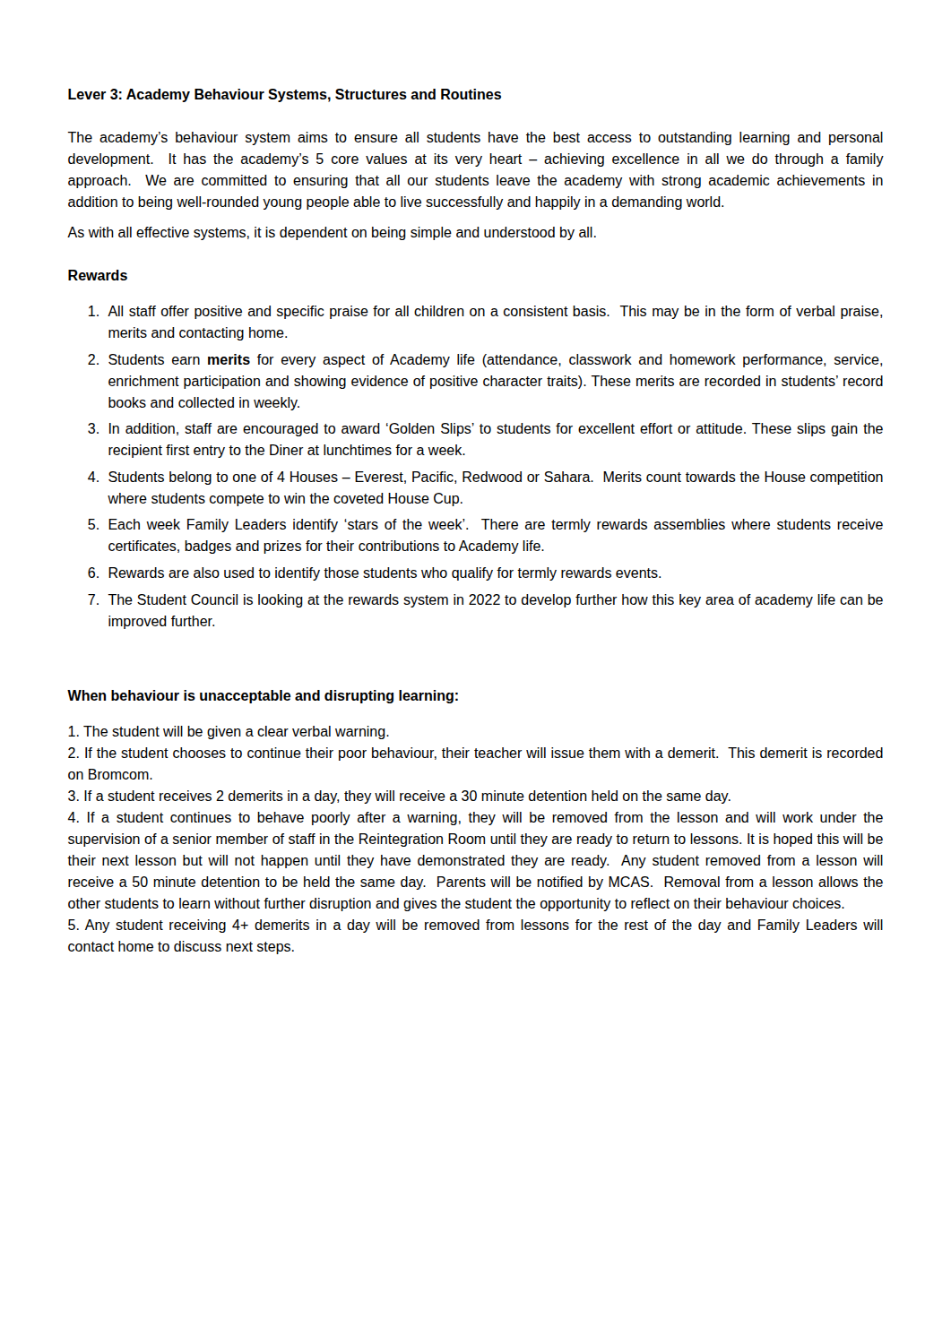Lever 3: Academy Behaviour Systems, Structures and Routines
The academy’s behaviour system aims to ensure all students have the best access to outstanding learning and personal development. It has the academy’s 5 core values at its very heart – achieving excellence in all we do through a family approach. We are committed to ensuring that all our students leave the academy with strong academic achievements in addition to being well-rounded young people able to live successfully and happily in a demanding world.
As with all effective systems, it is dependent on being simple and understood by all.
Rewards
All staff offer positive and specific praise for all children on a consistent basis. This may be in the form of verbal praise, merits and contacting home.
Students earn merits for every aspect of Academy life (attendance, classwork and homework performance, service, enrichment participation and showing evidence of positive character traits). These merits are recorded in students’ record books and collected in weekly.
In addition, staff are encouraged to award ‘Golden Slips’ to students for excellent effort or attitude. These slips gain the recipient first entry to the Diner at lunchtimes for a week.
Students belong to one of 4 Houses – Everest, Pacific, Redwood or Sahara. Merits count towards the House competition where students compete to win the coveted House Cup.
Each week Family Leaders identify ‘stars of the week’. There are termly rewards assemblies where students receive certificates, badges and prizes for their contributions to Academy life.
Rewards are also used to identify those students who qualify for termly rewards events.
The Student Council is looking at the rewards system in 2022 to develop further how this key area of academy life can be improved further.
When behaviour is unacceptable and disrupting learning:
1. The student will be given a clear verbal warning.
2. If the student chooses to continue their poor behaviour, their teacher will issue them with a demerit. This demerit is recorded on Bromcom.
3. If a student receives 2 demerits in a day, they will receive a 30 minute detention held on the same day.
4. If a student continues to behave poorly after a warning, they will be removed from the lesson and will work under the supervision of a senior member of staff in the Reintegration Room until they are ready to return to lessons. It is hoped this will be their next lesson but will not happen until they have demonstrated they are ready. Any student removed from a lesson will receive a 50 minute detention to be held the same day. Parents will be notified by MCAS. Removal from a lesson allows the other students to learn without further disruption and gives the student the opportunity to reflect on their behaviour choices.
5. Any student receiving 4+ demerits in a day will be removed from lessons for the rest of the day and Family Leaders will contact home to discuss next steps.